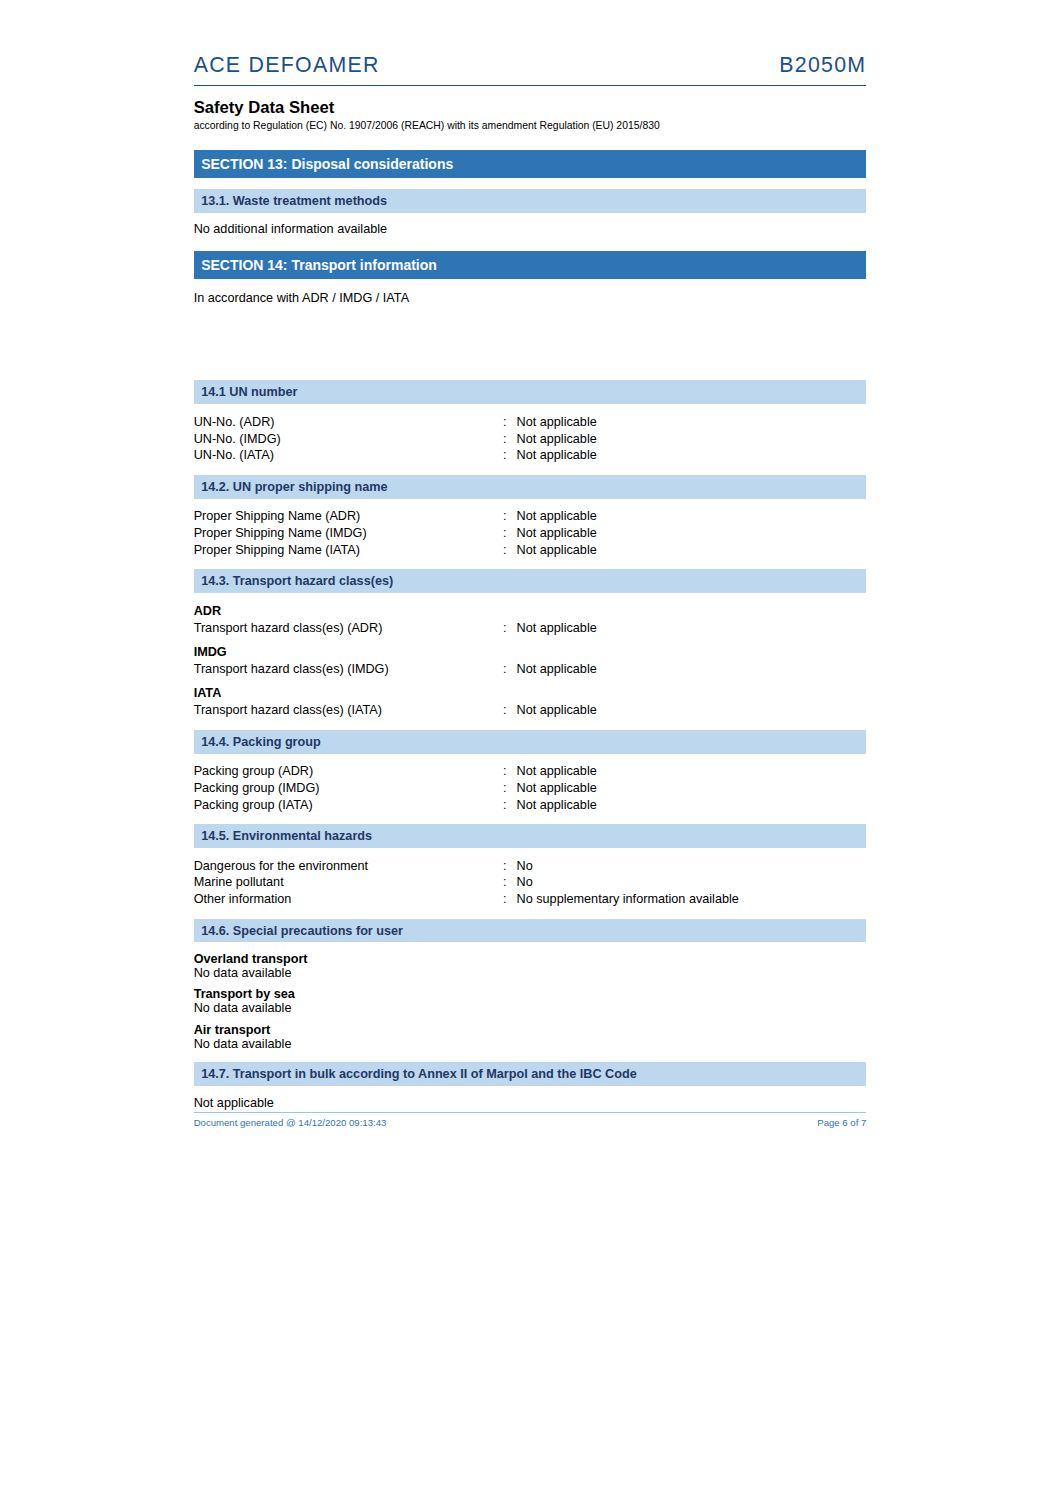ACE DEFOAMER B2050M
Safety Data Sheet
according to Regulation (EC) No. 1907/2006 (REACH) with its amendment Regulation (EU) 2015/830
SECTION 13: Disposal considerations
13.1. Waste treatment methods
No additional information available
SECTION 14: Transport information
In accordance with ADR / IMDG / IATA
14.1 UN number
| UN-No. (ADR) | : | Not applicable |
| UN-No. (IMDG) | : | Not applicable |
| UN-No. (IATA) | : | Not applicable |
14.2. UN proper shipping name
| Proper Shipping Name (ADR) | : | Not applicable |
| Proper Shipping Name (IMDG) | : | Not applicable |
| Proper Shipping Name (IATA) | : | Not applicable |
14.3. Transport hazard class(es)
ADR
| Transport hazard class(es) (ADR) | : | Not applicable |
IMDG
| Transport hazard class(es) (IMDG) | : | Not applicable |
IATA
| Transport hazard class(es) (IATA) | : | Not applicable |
14.4. Packing group
| Packing group (ADR) | : | Not applicable |
| Packing group (IMDG) | : | Not applicable |
| Packing group (IATA) | : | Not applicable |
14.5. Environmental hazards
| Dangerous for the environment | : | No |
| Marine pollutant | : | No |
| Other information | : | No supplementary information available |
14.6. Special precautions for user
Overland transport
No data available
Transport by sea
No data available
Air transport
No data available
14.7. Transport in bulk according to Annex II of Marpol and the IBC Code
Not applicable
Document generated @ 14/12/2020 09:13:43 Page 6 of 7